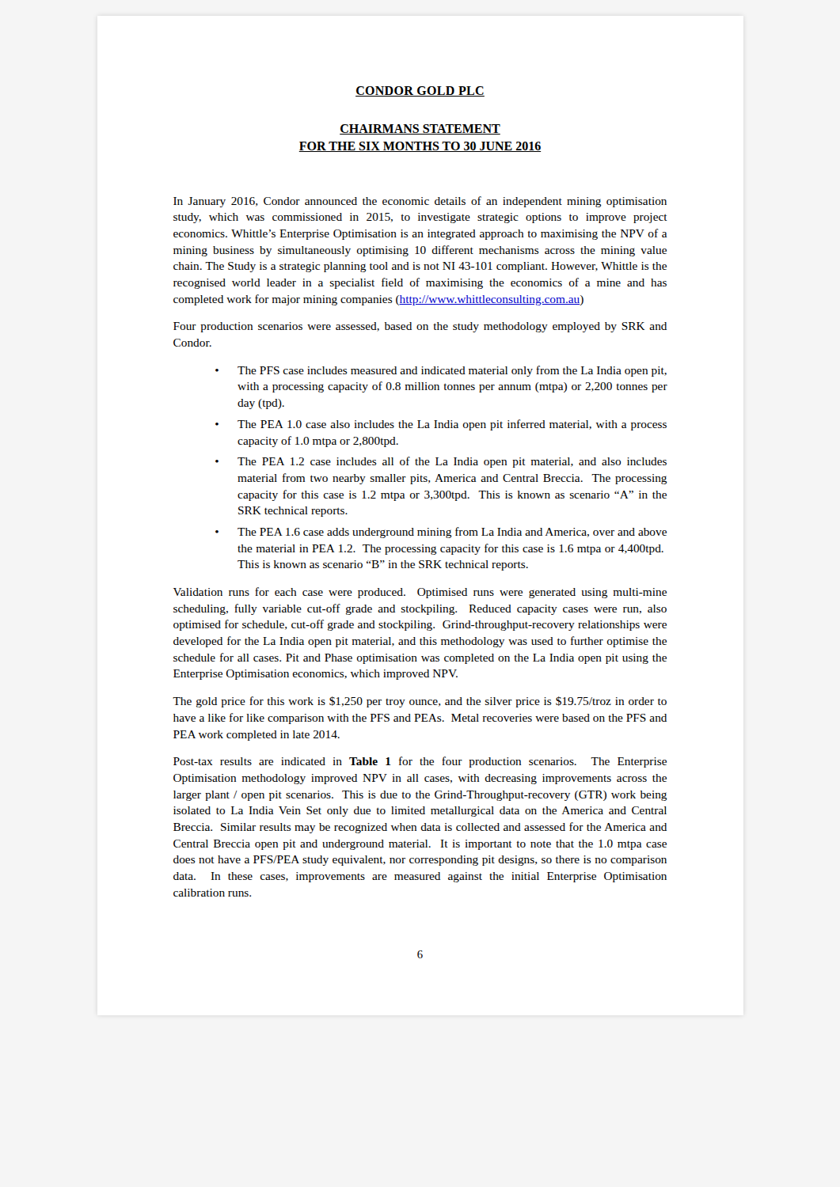CONDOR GOLD PLC
CHAIRMANS STATEMENT
FOR THE SIX MONTHS TO 30 JUNE 2016
In January 2016, Condor announced the economic details of an independent mining optimisation study, which was commissioned in 2015, to investigate strategic options to improve project economics. Whittle’s Enterprise Optimisation is an integrated approach to maximising the NPV of a mining business by simultaneously optimising 10 different mechanisms across the mining value chain. The Study is a strategic planning tool and is not NI 43-101 compliant. However, Whittle is the recognised world leader in a specialist field of maximising the economics of a mine and has completed work for major mining companies (http://www.whittleconsulting.com.au)
Four production scenarios were assessed, based on the study methodology employed by SRK and Condor.
The PFS case includes measured and indicated material only from the La India open pit, with a processing capacity of 0.8 million tonnes per annum (mtpa) or 2,200 tonnes per day (tpd).
The PEA 1.0 case also includes the La India open pit inferred material, with a process capacity of 1.0 mtpa or 2,800tpd.
The PEA 1.2 case includes all of the La India open pit material, and also includes material from two nearby smaller pits, America and Central Breccia. The processing capacity for this case is 1.2 mtpa or 3,300tpd. This is known as scenario “A” in the SRK technical reports.
The PEA 1.6 case adds underground mining from La India and America, over and above the material in PEA 1.2. The processing capacity for this case is 1.6 mtpa or 4,400tpd. This is known as scenario “B” in the SRK technical reports.
Validation runs for each case were produced. Optimised runs were generated using multi-mine scheduling, fully variable cut-off grade and stockpiling. Reduced capacity cases were run, also optimised for schedule, cut-off grade and stockpiling. Grind-throughput-recovery relationships were developed for the La India open pit material, and this methodology was used to further optimise the schedule for all cases. Pit and Phase optimisation was completed on the La India open pit using the Enterprise Optimisation economics, which improved NPV.
The gold price for this work is $1,250 per troy ounce, and the silver price is $19.75/troz in order to have a like for like comparison with the PFS and PEAs. Metal recoveries were based on the PFS and PEA work completed in late 2014.
Post-tax results are indicated in Table 1 for the four production scenarios. The Enterprise Optimisation methodology improved NPV in all cases, with decreasing improvements across the larger plant / open pit scenarios. This is due to the Grind-Throughput-recovery (GTR) work being isolated to La India Vein Set only due to limited metallurgical data on the America and Central Breccia. Similar results may be recognized when data is collected and assessed for the America and Central Breccia open pit and underground material. It is important to note that the 1.0 mtpa case does not have a PFS/PEA study equivalent, nor corresponding pit designs, so there is no comparison data. In these cases, improvements are measured against the initial Enterprise Optimisation calibration runs.
6